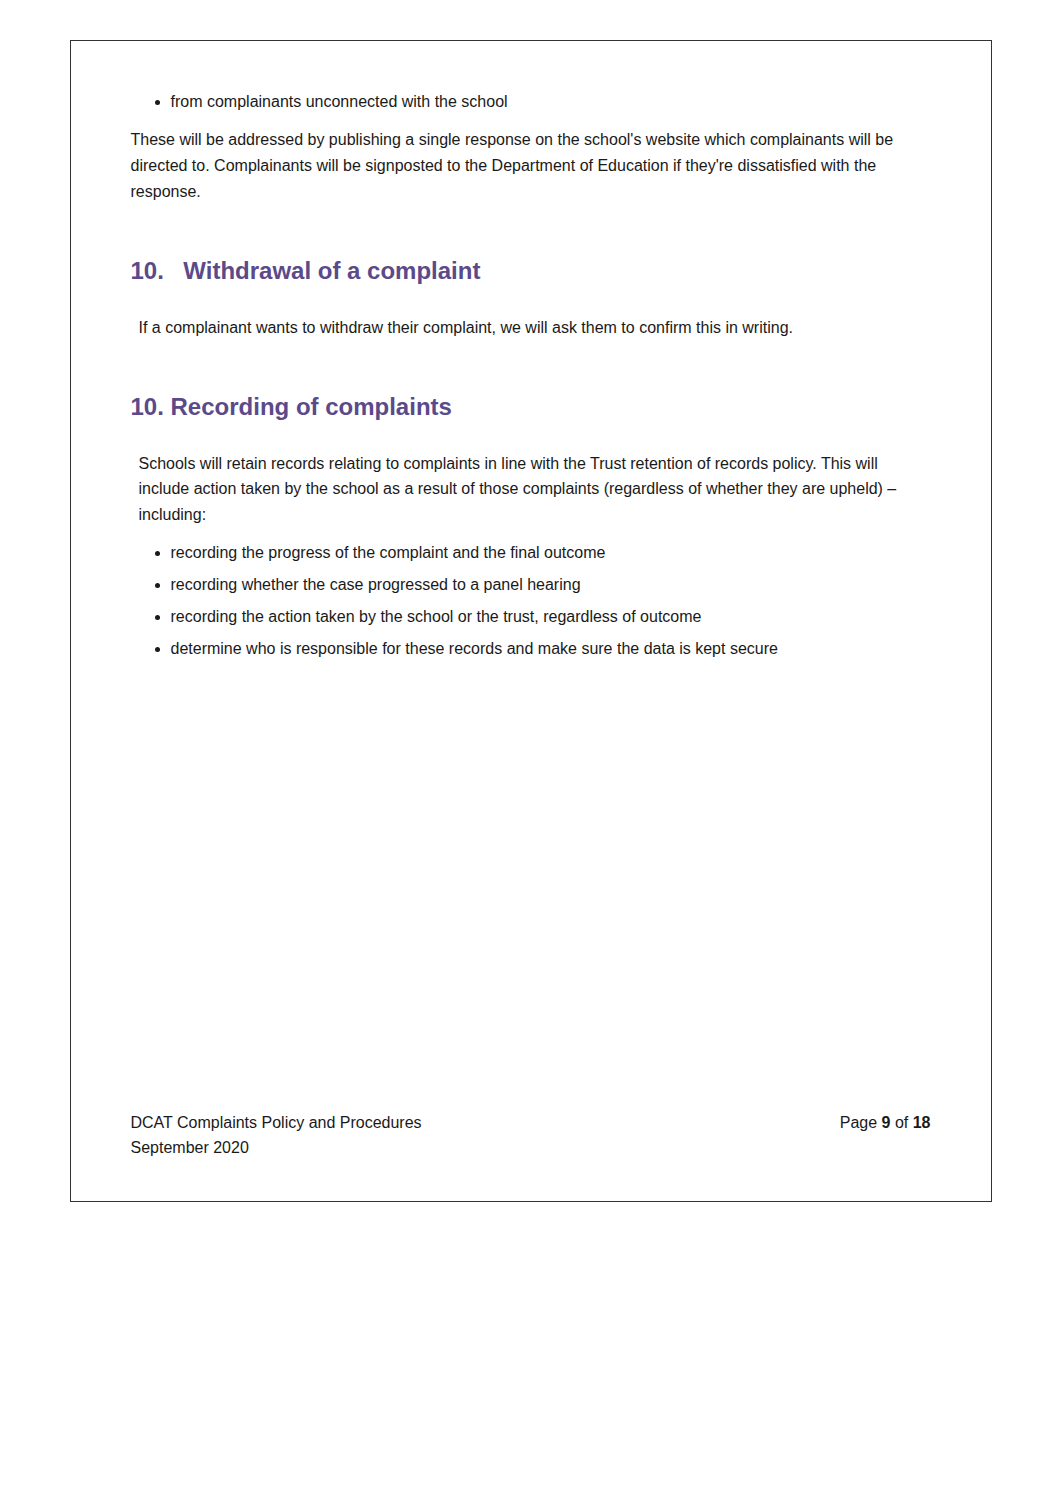from complainants unconnected with the school
These will be addressed by publishing a single response on the school's website which complainants will be directed to. Complainants will be signposted to the Department of Education if they're dissatisfied with the response.
10. Withdrawal of a complaint
If a complainant wants to withdraw their complaint, we will ask them to confirm this in writing.
10. Recording of complaints
Schools will retain records relating to complaints in line with the Trust retention of records policy. This will include action taken by the school as a result of those complaints (regardless of whether they are upheld) – including:
recording the progress of the complaint and the final outcome
recording whether the case progressed to a panel hearing
recording the action taken by the school or the trust, regardless of outcome
determine who is responsible for these records and make sure the data is kept secure
DCAT Complaints Policy and Procedures
September 2020
Page 9 of 18